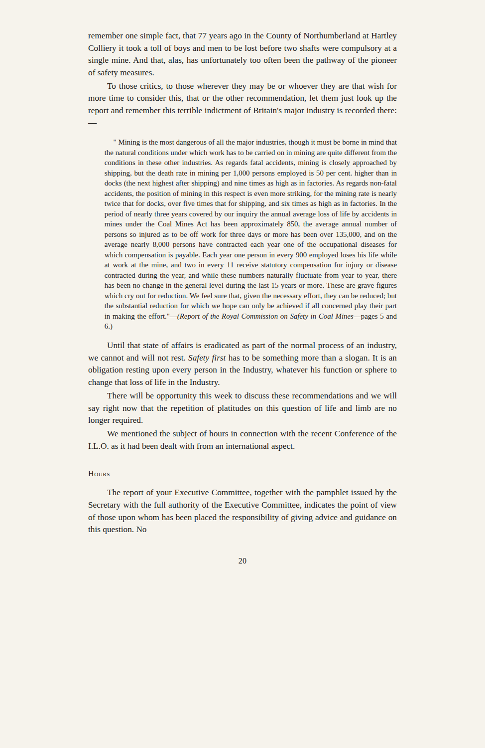remember one simple fact, that 77 years ago in the County of Northumberland at Hartley Colliery it took a toll of boys and men to be lost before two shafts were compulsory at a single mine. And that, alas, has unfortunately too often been the pathway of the pioneer of safety measures.
To those critics, to those wherever they may be or whoever they are that wish for more time to consider this, that or the other recommendation, let them just look up the report and remember this terrible indictment of Britain's major industry is recorded there:—
" Mining is the most dangerous of all the major industries, though it must be borne in mind that the natural conditions under which work has to be carried on in mining are quite different from the conditions in these other industries. As regards fatal accidents, mining is closely approached by shipping, but the death rate in mining per 1,000 persons employed is 50 per cent. higher than in docks (the next highest after shipping) and nine times as high as in factories. As regards non-fatal accidents, the position of mining in this respect is even more striking, for the mining rate is nearly twice that for docks, over five times that for shipping, and six times as high as in factories. In the period of nearly three years covered by our inquiry the annual average loss of life by accidents in mines under the Coal Mines Act has been approximately 850, the average annual number of persons so injured as to be off work for three days or more has been over 135,000, and on the average nearly 8,000 persons have contracted each year one of the occupational diseases for which compensation is payable. Each year one person in every 900 employed loses his life while at work at the mine, and two in every 11 receive statutory compensation for injury or disease contracted during the year, and while these numbers naturally fluctuate from year to year, there has been no change in the general level during the last 15 years or more. These are grave figures which cry out for reduction. We feel sure that, given the necessary effort, they can be reduced; but the substantial reduction for which we hope can only be achieved if all concerned play their part in making the effort."—(Report of the Royal Commission on Safety in Coal Mines—pages 5 and 6.)
Until that state of affairs is eradicated as part of the normal process of an industry, we cannot and will not rest. Safety first has to be something more than a slogan. It is an obligation resting upon every person in the Industry, whatever his function or sphere to change that loss of life in the Industry.
There will be opportunity this week to discuss these recommendations and we will say right now that the repetition of platitudes on this question of life and limb are no longer required.
We mentioned the subject of hours in connection with the recent Conference of the I.L.O. as it had been dealt with from an international aspect.
Hours
The report of your Executive Committee, together with the pamphlet issued by the Secretary with the full authority of the Executive Committee, indicates the point of view of those upon whom has been placed the responsibility of giving advice and guidance on this question. No
20